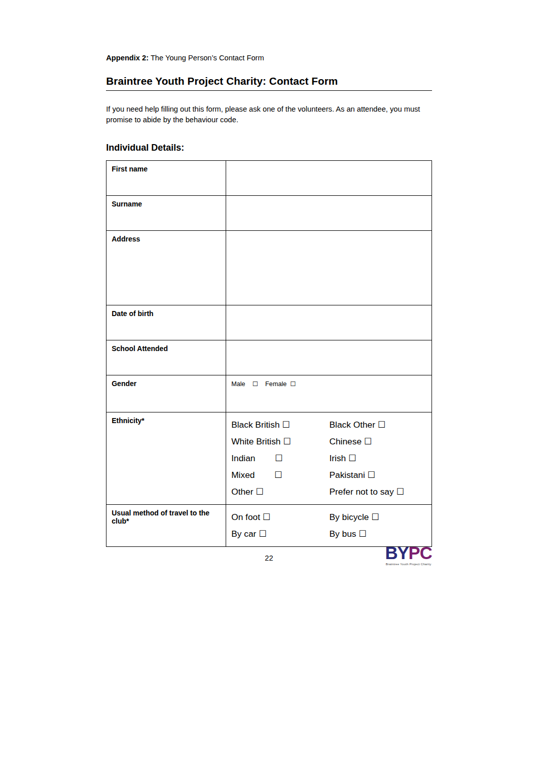Appendix 2: The Young Person’s Contact Form
Braintree Youth Project Charity: Contact Form
If you need help filling out this form, please ask one of the volunteers. As an attendee, you must promise to abide by the behaviour code.
Individual Details:
| First name | |
| Surname | |
| Address | |
| Date of birth | |
| School Attended | |
| Gender | Male ☐ Female ☐ |
| Ethnicity* | Black British ☐ Black Other ☐ White British ☐ Chinese ☐ Indian ☐ Irish ☐ Mixed ☐ Pakistani ☐ Other ☐ Prefer not to say ☐ |
| Usual method of travel to the club* | On foot ☐ By bicycle ☐ By car ☐ By bus ☐ |
22
BYPC
Braintree Youth Project Charity